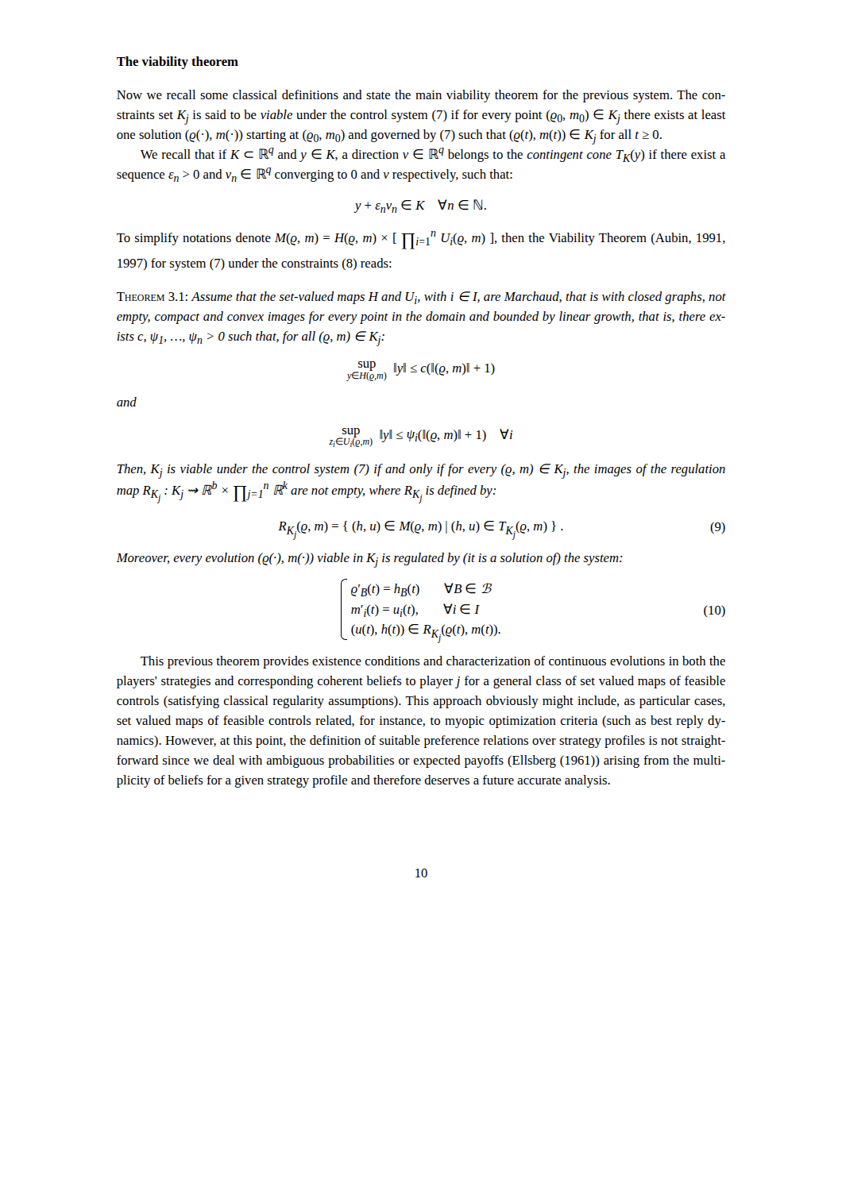The viability theorem
Now we recall some classical definitions and state the main viability theorem for the previous system. The constraints set Kj is said to be viable under the control system (7) if for every point (ϱ0, m0) ∈ Kj there exists at least one solution (ϱ(·), m(·)) starting at (ϱ0, m0) and governed by (7) such that (ϱ(t), m(t)) ∈ Kj for all t ≥ 0.
We recall that if K ⊂ ℝq and y ∈ K, a direction v ∈ ℝq belongs to the contingent cone TK(y) if there exist a sequence εn > 0 and vn ∈ ℝq converging to 0 and v respectively, such that:
y + εnvn ∈ K ∀n ∈ ℕ.
To simplify notations denote M(ϱ, m) = H(ϱ, m) × [ ∏i=1n Ui(ϱ, m) ], then the Viability Theorem (Aubin, 1991, 1997) for system (7) under the constraints (8) reads:
Theorem 3.1: Assume that the set-valued maps H and Ui, with i ∈ I, are Marchaud, that is with closed graphs, not empty, compact and convex images for every point in the domain and bounded by linear growth, that is, there exists c, ψ1, …, ψn > 0 such that, for all (ϱ, m) ∈ Kj:
sup y∈H(ϱ,m) ‖y‖ ≤ c(‖(ϱ, m)‖ + 1)
and
sup zi∈Ui(ϱ,m) ‖y‖ ≤ ψi(‖(ϱ, m)‖ + 1) ∀i
Then, Kj is viable under the control system (7) if and only if for every (ϱ, m) ∈ Kj, the images of the regulation map RKj : Kj ⇝ ℝb × ∏j=1n ℝk are not empty, where RKj is defined by:
RKj(ϱ, m) = { (h, u) ∈ M(ϱ, m) | (h, u) ∈ TKj(ϱ, m) } . (9)
Moreover, every evolution (ϱ(·), m(·)) viable in Kj is regulated by (it is a solution of) the system:
ϱ′B(t) = hB(t) ∀B ∈ ℬ m′i(t) = ui(t), ∀i ∈ I (u(t), h(t)) ∈ RKj(ϱ(t), m(t)). (10)
This previous theorem provides existence conditions and characterization of continuous evolutions in both the players' strategies and corresponding coherent beliefs to player j for a general class of set valued maps of feasible controls (satisfying classical regularity assumptions). This approach obviously might include, as particular cases, set valued maps of feasible controls related, for instance, to myopic optimization criteria (such as best reply dynamics). However, at this point, the definition of suitable preference relations over strategy profiles is not straightforward since we deal with ambiguous probabilities or expected payoffs (Ellsberg (1961)) arising from the multiplicity of beliefs for a given strategy profile and therefore deserves a future accurate analysis.
10